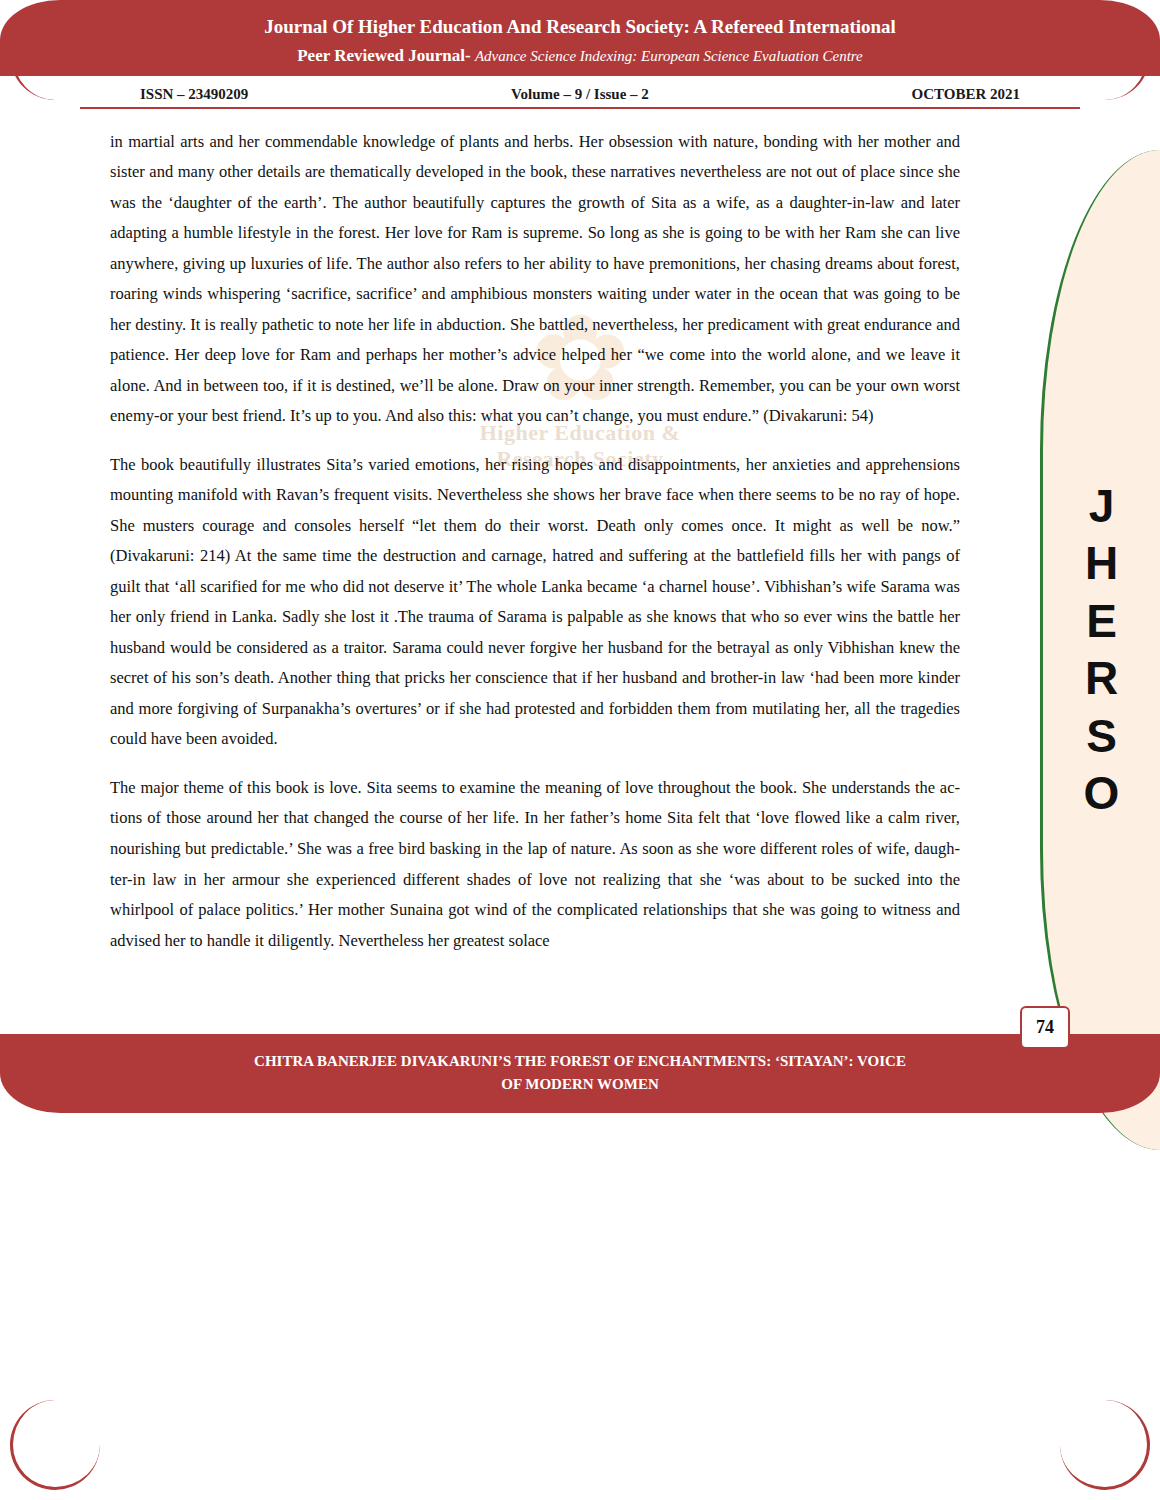Journal Of Higher Education And Research Society: A Refereed International
Peer Reviewed Journal- Advance Science Indexing: European Science Evaluation Centre
ISSN – 23490209 Volume – 9 / Issue – 2 OCTOBER 2021
✿
Higher Education &
Research Society
J
H
E
R
S
O
in martial arts and her commendable knowledge of plants and herbs. Her obsession with nature, bonding with her mother and sister and many other details are thematically developed in the book, these narratives nevertheless are not out of place since she was the ‘daughter of the earth’. The author beautifully captures the growth of Sita as a wife, as a daughter-in-law and later adapting a humble lifestyle in the forest. Her love for Ram is supreme. So long as she is going to be with her Ram she can live anywhere, giving up luxuries of life. The author also refers to her ability to have premonitions, her chasing dreams about forest, roaring winds whispering ‘sacrifice, sacrifice’ and amphibious monsters waiting under water in the ocean that was going to be her destiny. It is really pathetic to note her life in abduction. She battled, nevertheless, her predicament with great endurance and patience. Her deep love for Ram and perhaps her mother’s advice helped her “we come into the world alone, and we leave it alone. And in between too, if it is destined, we’ll be alone. Draw on your inner strength. Remember, you can be your own worst enemy-or your best friend. It’s up to you. And also this: what you can’t change, you must endure.” (Divakaruni: 54)
The book beautifully illustrates Sita’s varied emotions, her rising hopes and disappointments, her anxieties and apprehensions mounting manifold with Ravan’s frequent visits. Nevertheless she shows her brave face when there seems to be no ray of hope. She musters courage and consoles herself “let them do their worst. Death only comes once. It might as well be now.” (Divakaruni: 214) At the same time the destruction and carnage, hatred and suffering at the battlefield fills her with pangs of guilt that ‘all scarified for me who did not deserve it’ The whole Lanka became ‘a charnel house’. Vibhishan’s wife Sarama was her only friend in Lanka. Sadly she lost it .The trauma of Sarama is palpable as she knows that who so ever wins the battle her husband would be considered as a traitor. Sarama could never forgive her husband for the betrayal as only Vibhishan knew the secret of his son’s death. Another thing that pricks her conscience that if her husband and brother-in law ‘had been more kinder and more forgiving of Surpanakha’s overtures’ or if she had protested and forbidden them from mutilating her, all the tragedies could have been avoided.
The major theme of this book is love. Sita seems to examine the meaning of love throughout the book. She understands the actions of those around her that changed the course of her life. In her father’s home Sita felt that ‘love flowed like a calm river, nourishing but predictable.’ She was a free bird basking in the lap of nature. As soon as she wore different roles of wife, daughter-in law in her armour she experienced different shades of love not realizing that she ‘was about to be sucked into the whirlpool of palace politics.’ Her mother Sunaina got wind of the complicated relationships that she was going to witness and advised her to handle it diligently. Nevertheless her greatest solace
74
CHITRA BANERJEE DIVAKARUNI’S THE FOREST OF ENCHANTMENTS: ‘SITAYAN’: VOICE
OF MODERN WOMEN